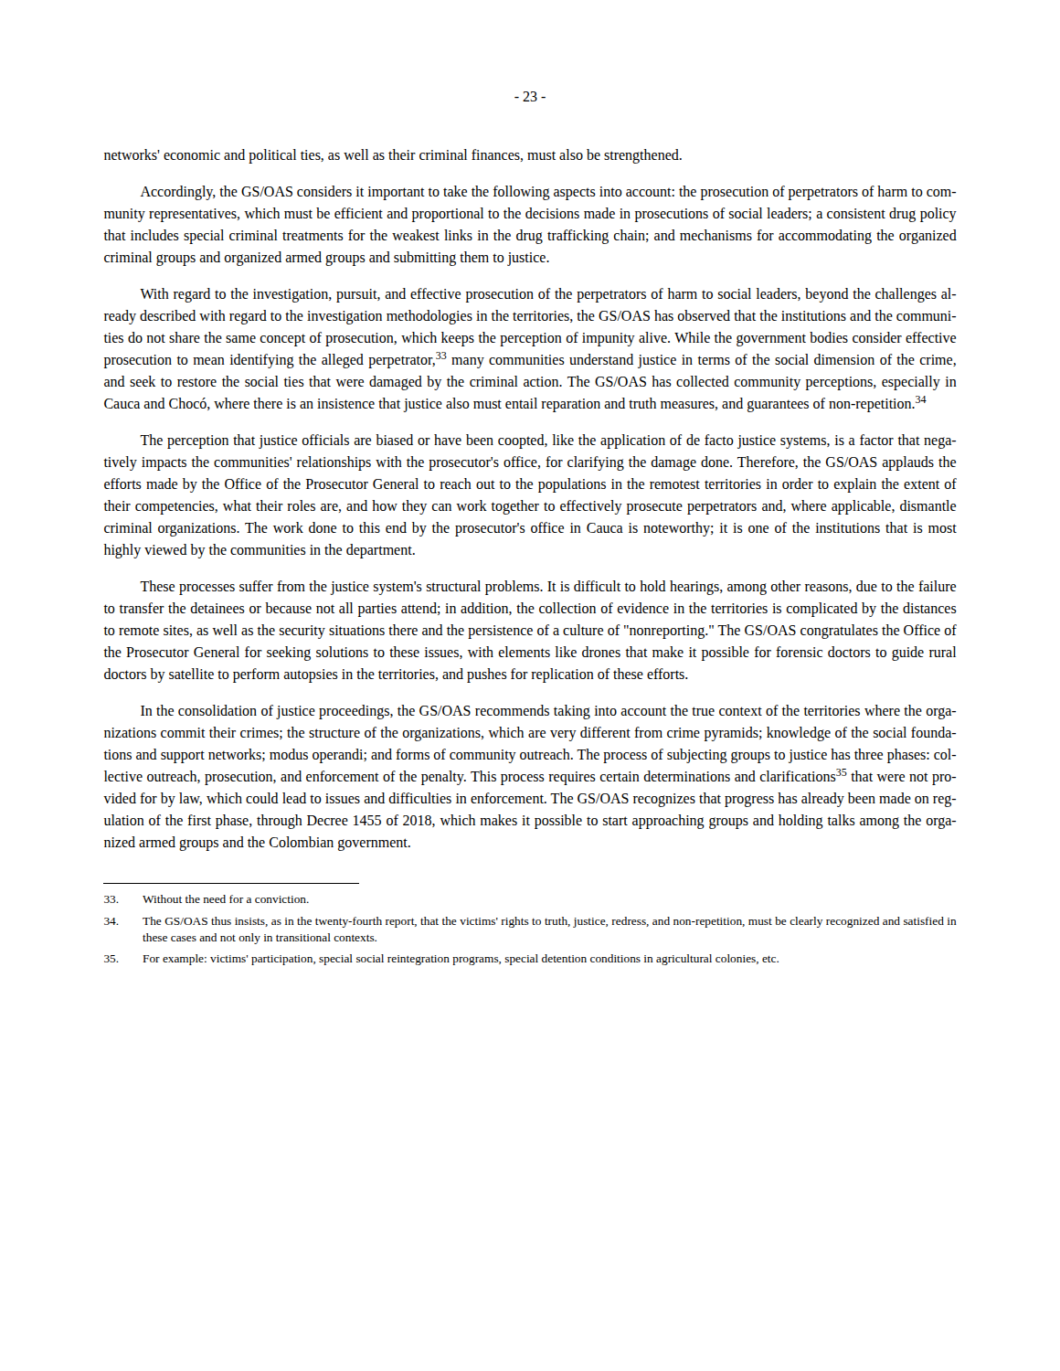- 23 -
networks' economic and political ties, as well as their criminal finances, must also be strengthened.
Accordingly, the GS/OAS considers it important to take the following aspects into account: the prosecution of perpetrators of harm to community representatives, which must be efficient and proportional to the decisions made in prosecutions of social leaders; a consistent drug policy that includes special criminal treatments for the weakest links in the drug trafficking chain; and mechanisms for accommodating the organized criminal groups and organized armed groups and submitting them to justice.
With regard to the investigation, pursuit, and effective prosecution of the perpetrators of harm to social leaders, beyond the challenges already described with regard to the investigation methodologies in the territories, the GS/OAS has observed that the institutions and the communities do not share the same concept of prosecution, which keeps the perception of impunity alive. While the government bodies consider effective prosecution to mean identifying the alleged perpetrator,33 many communities understand justice in terms of the social dimension of the crime, and seek to restore the social ties that were damaged by the criminal action. The GS/OAS has collected community perceptions, especially in Cauca and Chocó, where there is an insistence that justice also must entail reparation and truth measures, and guarantees of non-repetition.34
The perception that justice officials are biased or have been coopted, like the application of de facto justice systems, is a factor that negatively impacts the communities' relationships with the prosecutor's office, for clarifying the damage done. Therefore, the GS/OAS applauds the efforts made by the Office of the Prosecutor General to reach out to the populations in the remotest territories in order to explain the extent of their competencies, what their roles are, and how they can work together to effectively prosecute perpetrators and, where applicable, dismantle criminal organizations. The work done to this end by the prosecutor's office in Cauca is noteworthy; it is one of the institutions that is most highly viewed by the communities in the department.
These processes suffer from the justice system's structural problems. It is difficult to hold hearings, among other reasons, due to the failure to transfer the detainees or because not all parties attend; in addition, the collection of evidence in the territories is complicated by the distances to remote sites, as well as the security situations there and the persistence of a culture of "nonreporting." The GS/OAS congratulates the Office of the Prosecutor General for seeking solutions to these issues, with elements like drones that make it possible for forensic doctors to guide rural doctors by satellite to perform autopsies in the territories, and pushes for replication of these efforts.
In the consolidation of justice proceedings, the GS/OAS recommends taking into account the true context of the territories where the organizations commit their crimes; the structure of the organizations, which are very different from crime pyramids; knowledge of the social foundations and support networks; modus operandi; and forms of community outreach. The process of subjecting groups to justice has three phases: collective outreach, prosecution, and enforcement of the penalty. This process requires certain determinations and clarifications35 that were not provided for by law, which could lead to issues and difficulties in enforcement. The GS/OAS recognizes that progress has already been made on regulation of the first phase, through Decree 1455 of 2018, which makes it possible to start approaching groups and holding talks among the organized armed groups and the Colombian government.
33. Without the need for a conviction.
34. The GS/OAS thus insists, as in the twenty-fourth report, that the victims' rights to truth, justice, redress, and non-repetition, must be clearly recognized and satisfied in these cases and not only in transitional contexts.
35. For example: victims' participation, special social reintegration programs, special detention conditions in agricultural colonies, etc.